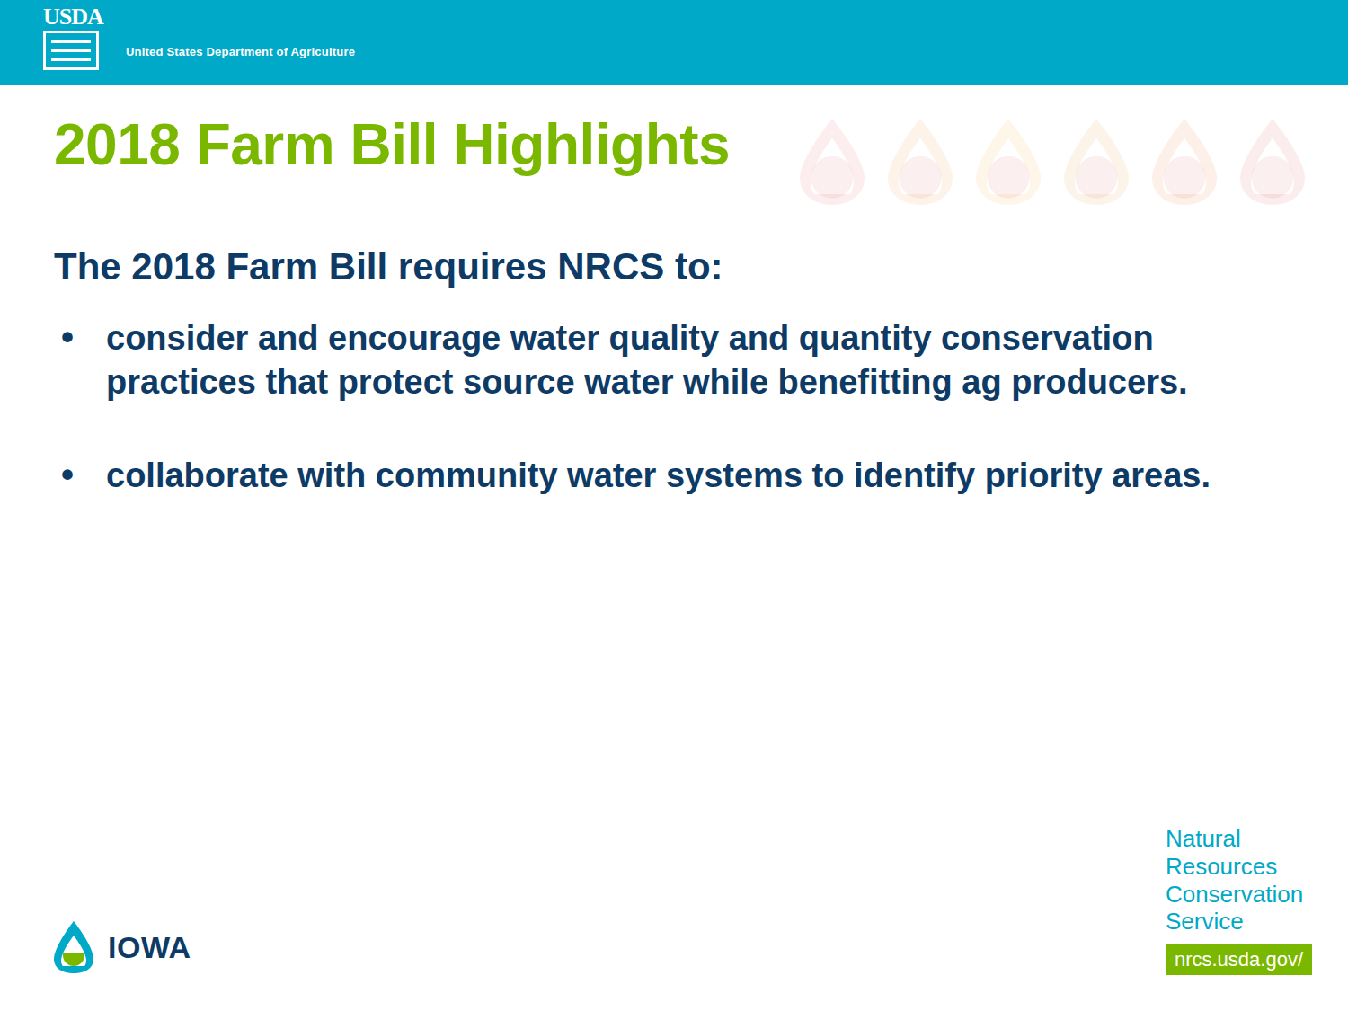USDA
United States Department of Agriculture
2018 Farm Bill Highlights
The 2018 Farm Bill requires NRCS to:
consider and encourage water quality and quantity conservation practices that protect source water while benefitting ag producers.
collaborate with community water systems to identify priority areas.
IOWA
Natural
Resources
Conservation
Service
nrcs.usda.gov/